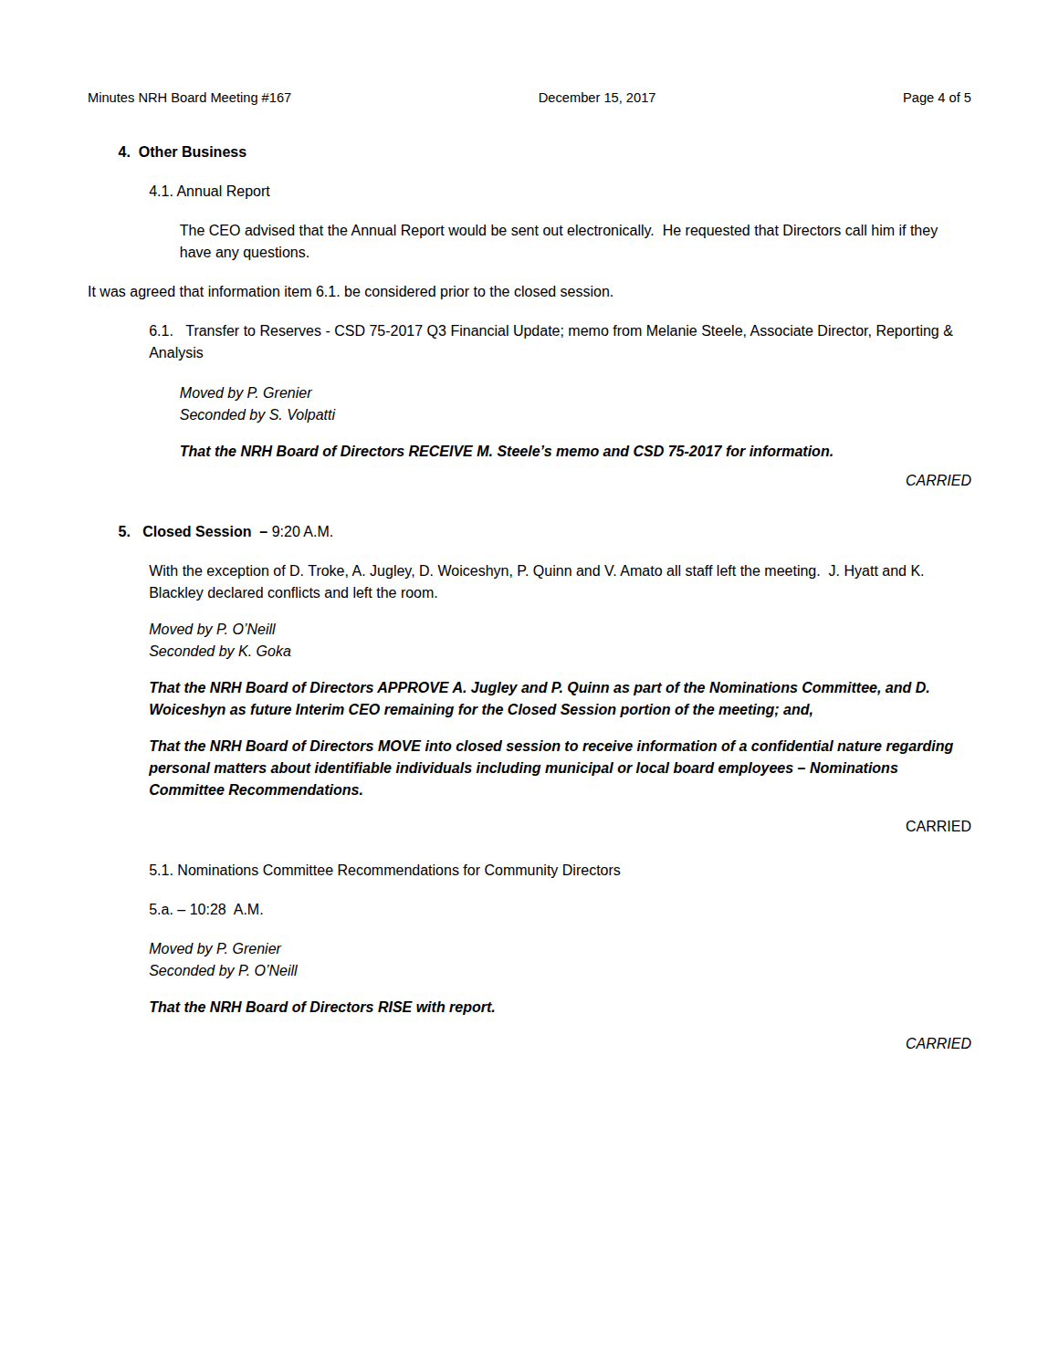Minutes NRH Board Meeting #167 December 15, 2017 Page 4 of 5
4.
Other Business
4.1. Annual Report
The CEO advised that the Annual Report would be sent out electronically. He requested that Directors call him if they have any questions.
It was agreed that information item 6.1. be considered prior to the closed session.
6.1. Transfer to Reserves - CSD 75-2017 Q3 Financial Update; memo from Melanie Steele, Associate Director, Reporting & Analysis
Moved by P. Grenier
Seconded by S. Volpatti
That the NRH Board of Directors RECEIVE M. Steele’s memo and CSD 75-2017 for information.
CARRIED
5.
Closed Session –
9:20 A.M.
With the exception of D. Troke, A. Jugley, D. Woiceshyn, P. Quinn and V. Amato all staff left the meeting. J. Hyatt and K. Blackley declared conflicts and left the room.
Moved by P. O’Neill
Seconded by K. Goka
That the NRH Board of Directors APPROVE A. Jugley and P. Quinn as part of the Nominations Committee, and D. Woiceshyn as future Interim CEO remaining for the Closed Session portion of the meeting; and,
That the NRH Board of Directors MOVE into closed session to receive information of a confidential nature regarding personal matters about identifiable individuals including municipal or local board employees – Nominations Committee Recommendations.
CARRIED
5.1. Nominations Committee Recommendations for Community Directors
5.a. – 10:28 A.M.
Moved by P. Grenier
Seconded by P. O’Neill
That the NRH Board of Directors RISE with report.
CARRIED